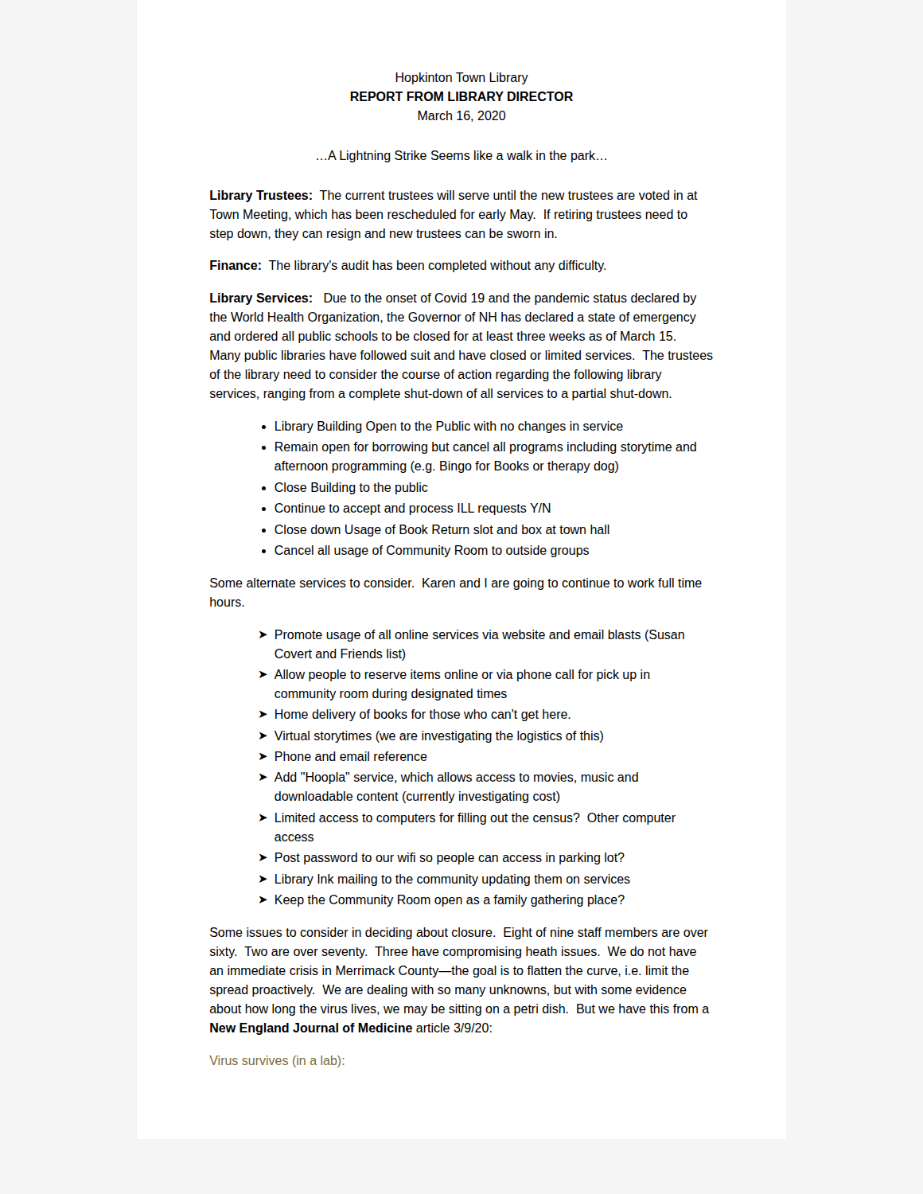Hopkinton Town Library
REPORT FROM LIBRARY DIRECTOR
March 16, 2020
…A Lightning Strike Seems like a walk in the park…
Library Trustees: The current trustees will serve until the new trustees are voted in at Town Meeting, which has been rescheduled for early May. If retiring trustees need to step down, they can resign and new trustees can be sworn in.
Finance: The library's audit has been completed without any difficulty.
Library Services: Due to the onset of Covid 19 and the pandemic status declared by the World Health Organization, the Governor of NH has declared a state of emergency and ordered all public schools to be closed for at least three weeks as of March 15. Many public libraries have followed suit and have closed or limited services. The trustees of the library need to consider the course of action regarding the following library services, ranging from a complete shut-down of all services to a partial shut-down.
Library Building Open to the Public with no changes in service
Remain open for borrowing but cancel all programs including storytime and afternoon programming (e.g. Bingo for Books or therapy dog)
Close Building to the public
Continue to accept and process ILL requests Y/N
Close down Usage of Book Return slot and box at town hall
Cancel all usage of Community Room to outside groups
Some alternate services to consider. Karen and I are going to continue to work full time hours.
Promote usage of all online services via website and email blasts (Susan Covert and Friends list)
Allow people to reserve items online or via phone call for pick up in community room during designated times
Home delivery of books for those who can't get here.
Virtual storytimes (we are investigating the logistics of this)
Phone and email reference
Add "Hoopla" service, which allows access to movies, music and downloadable content (currently investigating cost)
Limited access to computers for filling out the census? Other computer access
Post password to our wifi so people can access in parking lot?
Library Ink mailing to the community updating them on services
Keep the Community Room open as a family gathering place?
Some issues to consider in deciding about closure. Eight of nine staff members are over sixty. Two are over seventy. Three have compromising heath issues. We do not have an immediate crisis in Merrimack County—the goal is to flatten the curve, i.e. limit the spread proactively. We are dealing with so many unknowns, but with some evidence about how long the virus lives, we may be sitting on a petri dish. But we have this from a New England Journal of Medicine article 3/9/20:
Virus survives (in a lab):